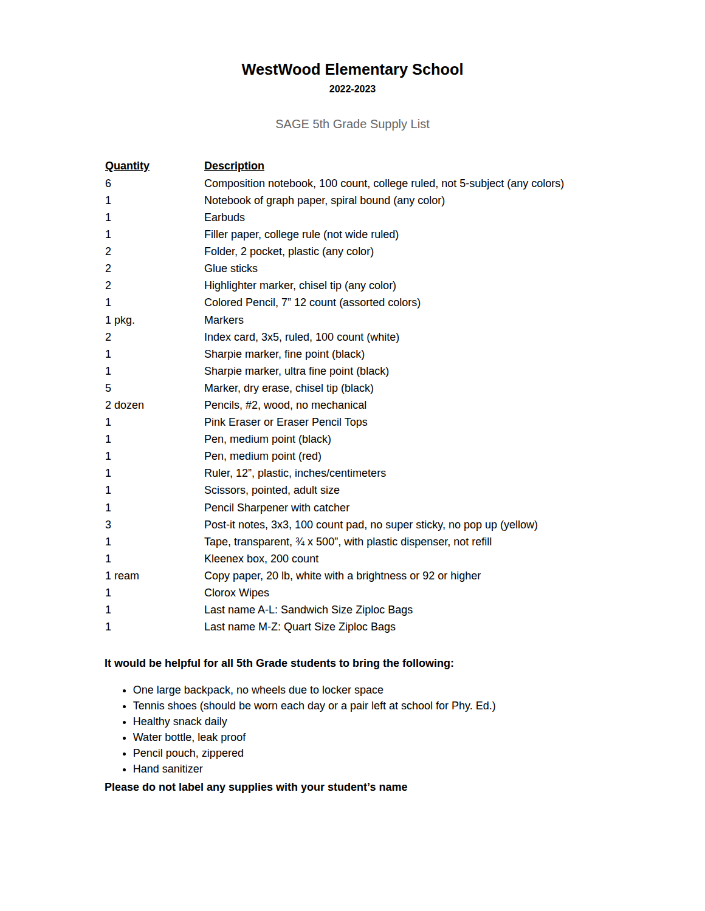WestWood Elementary School
2022-2023
SAGE 5th Grade Supply List
| Quantity | Description |
| --- | --- |
| 6 | Composition notebook, 100 count, college ruled, not 5-subject (any colors) |
| 1 | Notebook of graph paper, spiral bound (any color) |
| 1 | Earbuds |
| 1 | Filler paper, college rule (not wide ruled) |
| 2 | Folder, 2 pocket, plastic (any color) |
| 2 | Glue sticks |
| 2 | Highlighter marker, chisel tip (any color) |
| 1 | Colored Pencil, 7” 12 count (assorted colors) |
| 1 pkg. | Markers |
| 2 | Index card, 3x5, ruled, 100 count (white) |
| 1 | Sharpie marker, fine point (black) |
| 1 | Sharpie marker, ultra fine point (black) |
| 5 | Marker, dry erase, chisel tip (black) |
| 2 dozen | Pencils, #2, wood, no mechanical |
| 1 | Pink Eraser or Eraser Pencil Tops |
| 1 | Pen, medium point (black) |
| 1 | Pen, medium point (red) |
| 1 | Ruler, 12”, plastic, inches/centimeters |
| 1 | Scissors, pointed, adult size |
| 1 | Pencil Sharpener with catcher |
| 3 | Post-it notes, 3x3, 100 count pad, no super sticky, no pop up (yellow) |
| 1 | Tape, transparent, ¾ x 500”, with plastic dispenser, not refill |
| 1 | Kleenex box, 200 count |
| 1 ream | Copy paper, 20 lb, white with a brightness or 92 or higher |
| 1 | Clorox Wipes |
| 1 | Last name A-L: Sandwich Size Ziploc Bags |
| 1 | Last name M-Z: Quart Size Ziploc Bags |
It would be helpful for all 5th Grade students to bring the following:
One large backpack, no wheels due to locker space
Tennis shoes (should be worn each day or a pair left at school for Phy. Ed.)
Healthy snack daily
Water bottle, leak proof
Pencil pouch, zippered
Hand sanitizer
Please do not label any supplies with your student’s name